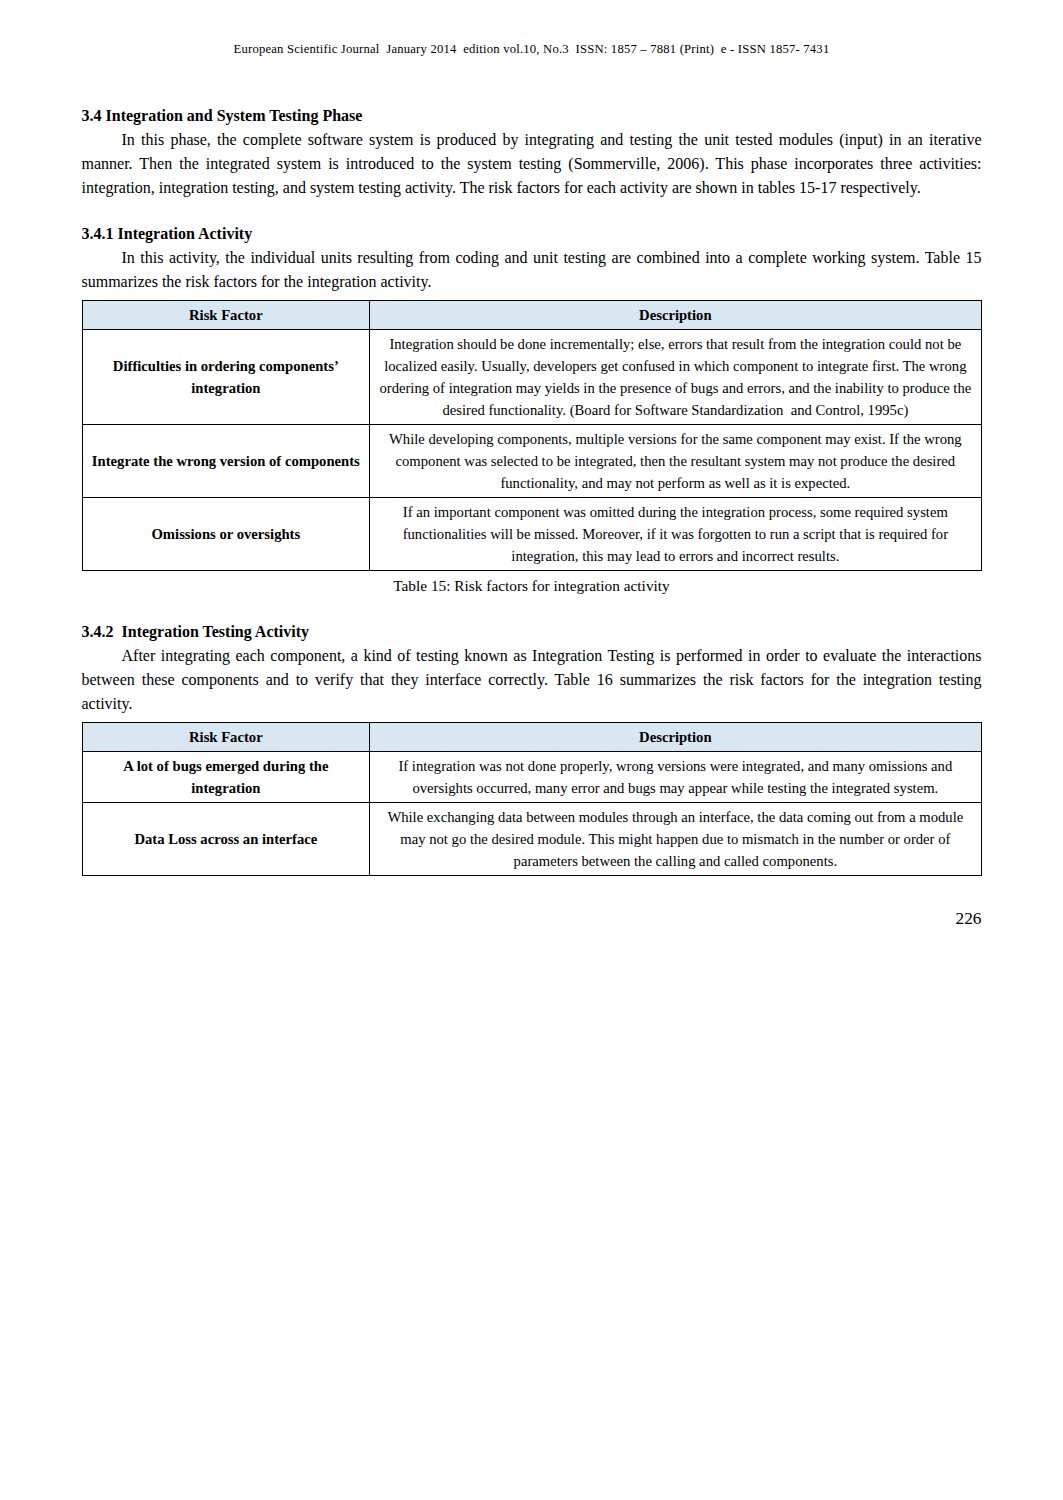European Scientific Journal January 2014 edition vol.10, No.3 ISSN: 1857 – 7881 (Print) e - ISSN 1857- 7431
3.4 Integration and System Testing Phase
In this phase, the complete software system is produced by integrating and testing the unit tested modules (input) in an iterative manner. Then the integrated system is introduced to the system testing (Sommerville, 2006). This phase incorporates three activities: integration, integration testing, and system testing activity. The risk factors for each activity are shown in tables 15-17 respectively.
3.4.1 Integration Activity
In this activity, the individual units resulting from coding and unit testing are combined into a complete working system. Table 15 summarizes the risk factors for the integration activity.
| Risk Factor | Description |
| --- | --- |
| Difficulties in ordering components’ integration | Integration should be done incrementally; else, errors that result from the integration could not be localized easily. Usually, developers get confused in which component to integrate first. The wrong ordering of integration may yields in the presence of bugs and errors, and the inability to produce the desired functionality. (Board for Software Standardization and Control, 1995c) |
| Integrate the wrong version of components | While developing components, multiple versions for the same component may exist. If the wrong component was selected to be integrated, then the resultant system may not produce the desired functionality, and may not perform as well as it is expected. |
| Omissions or oversights | If an important component was omitted during the integration process, some required system functionalities will be missed. Moreover, if it was forgotten to run a script that is required for integration, this may lead to errors and incorrect results. |
Table 15: Risk factors for integration activity
3.4.2 Integration Testing Activity
After integrating each component, a kind of testing known as Integration Testing is performed in order to evaluate the interactions between these components and to verify that they interface correctly. Table 16 summarizes the risk factors for the integration testing activity.
| Risk Factor | Description |
| --- | --- |
| A lot of bugs emerged during the integration | If integration was not done properly, wrong versions were integrated, and many omissions and oversights occurred, many error and bugs may appear while testing the integrated system. |
| Data Loss across an interface | While exchanging data between modules through an interface, the data coming out from a module may not go the desired module. This might happen due to mismatch in the number or order of parameters between the calling and called components. |
226